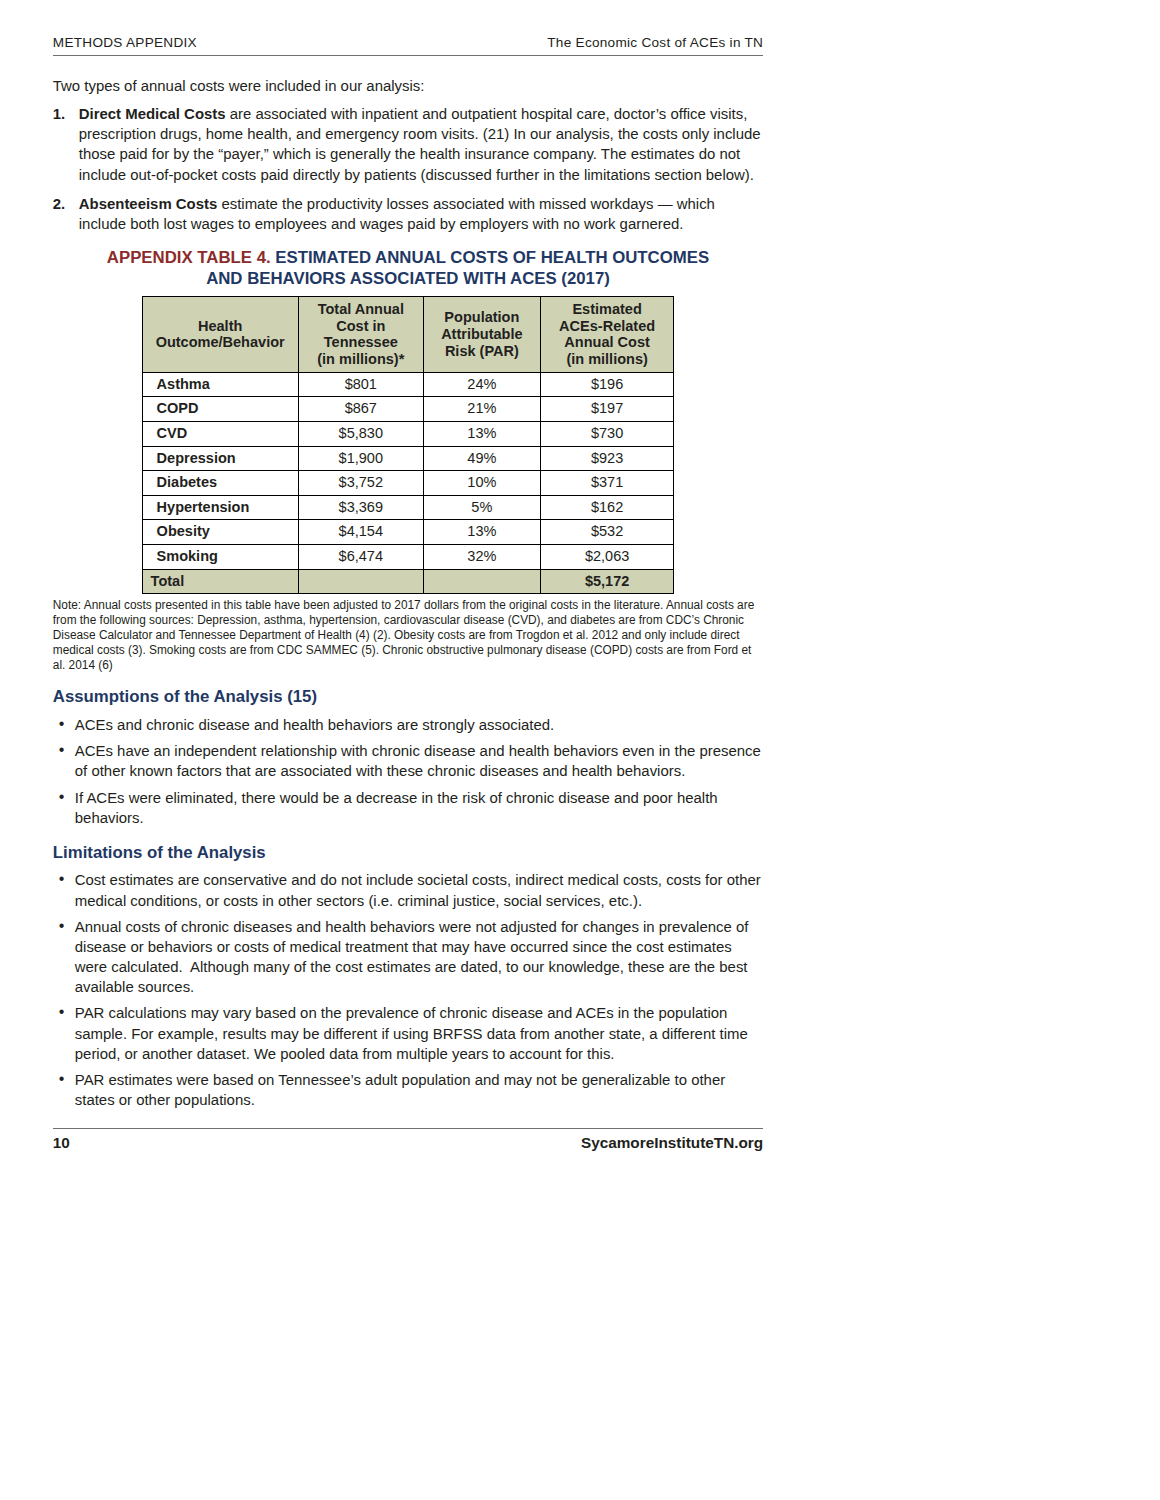Methods Appendix The Economic Cost of ACEs in TN
Two types of annual costs were included in our analysis:
Direct Medical Costs are associated with inpatient and outpatient hospital care, doctor’s office visits, prescription drugs, home health, and emergency room visits. (21) In our analysis, the costs only include those paid for by the “payer,” which is generally the health insurance company. The estimates do not include out-of-pocket costs paid directly by patients (discussed further in the limitations section below).
Absenteeism Costs estimate the productivity losses associated with missed workdays — which include both lost wages to employees and wages paid by employers with no work garnered.
APPENDIX TABLE 4. ESTIMATED ANNUAL COSTS OF HEALTH OUTCOMES AND BEHAVIORS ASSOCIATED WITH ACES (2017)
| Health Outcome/Behavior | Total Annual Cost in Tennessee (in millions)* | Population Attributable Risk (PAR) | Estimated ACEs-Related Annual Cost (in millions) |
| --- | --- | --- | --- |
| Asthma | $801 | 24% | $196 |
| COPD | $867 | 21% | $197 |
| CVD | $5,830 | 13% | $730 |
| Depression | $1,900 | 49% | $923 |
| Diabetes | $3,752 | 10% | $371 |
| Hypertension | $3,369 | 5% | $162 |
| Obesity | $4,154 | 13% | $532 |
| Smoking | $6,474 | 32% | $2,063 |
| Total | | | $5,172 |
Note: Annual costs presented in this table have been adjusted to 2017 dollars from the original costs in the literature. Annual costs are from the following sources: Depression, asthma, hypertension, cardiovascular disease (CVD), and diabetes are from CDC’s Chronic Disease Calculator and Tennessee Department of Health (4) (2). Obesity costs are from Trogdon et al. 2012 and only include direct medical costs (3). Smoking costs are from CDC SAMMEC (5). Chronic obstructive pulmonary disease (COPD) costs are from Ford et al. 2014 (6)
Assumptions of the Analysis (15)
ACEs and chronic disease and health behaviors are strongly associated.
ACEs have an independent relationship with chronic disease and health behaviors even in the presence of other known factors that are associated with these chronic diseases and health behaviors.
If ACEs were eliminated, there would be a decrease in the risk of chronic disease and poor health behaviors.
Limitations of the Analysis
Cost estimates are conservative and do not include societal costs, indirect medical costs, costs for other medical conditions, or costs in other sectors (i.e. criminal justice, social services, etc.).
Annual costs of chronic diseases and health behaviors were not adjusted for changes in prevalence of disease or behaviors or costs of medical treatment that may have occurred since the cost estimates were calculated. Although many of the cost estimates are dated, to our knowledge, these are the best available sources.
PAR calculations may vary based on the prevalence of chronic disease and ACEs in the population sample. For example, results may be different if using BRFSS data from another state, a different time period, or another dataset. We pooled data from multiple years to account for this.
PAR estimates were based on Tennessee’s adult population and may not be generalizable to other states or other populations.
10 SycamoreInstituteTN.org